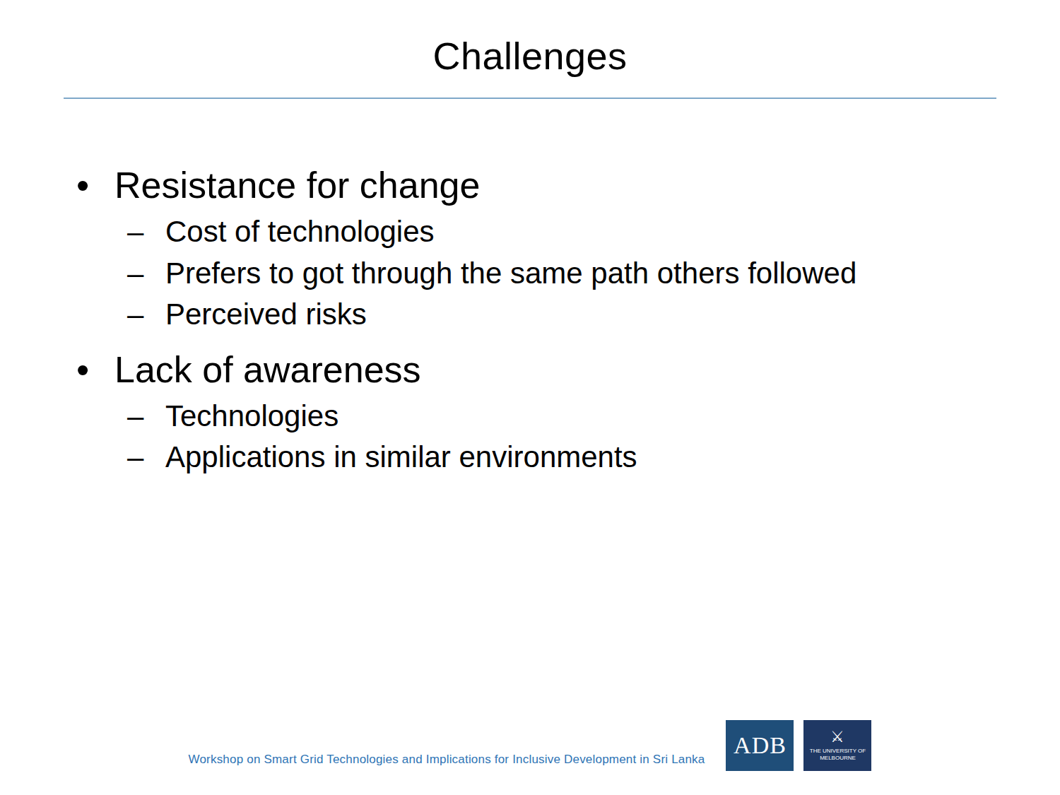Challenges
Resistance for change
Cost of technologies
Prefers to got through the same path others followed
Perceived risks
Lack of awareness
Technologies
Applications in similar environments
Workshop on Smart Grid Technologies and Implications for Inclusive Development in Sri Lanka
ADB
⚔
THE UNIVERSITY OF
MELBOURNE